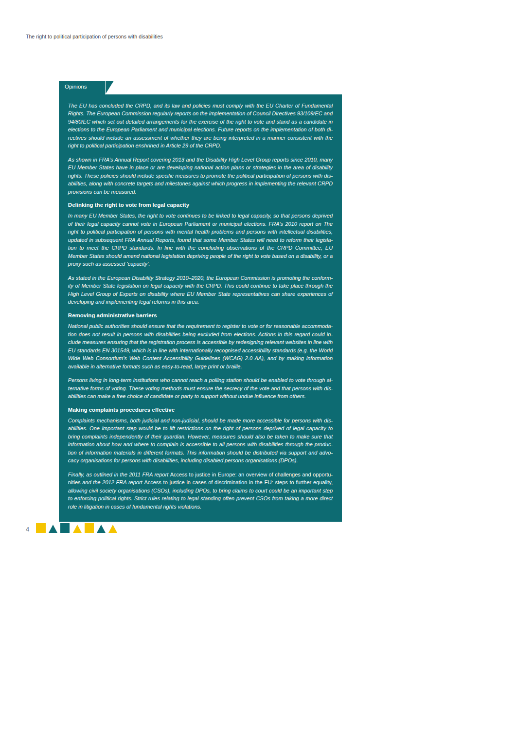The right to political participation of persons with disabilities
Opinions
The EU has concluded the CRPD, and its law and policies must comply with the EU Charter of Fundamental Rights. The European Commission regularly reports on the implementation of Council Directives 93/109/EC and 94/80/EC which set out detailed arrangements for the exercise of the right to vote and stand as a candidate in elections to the European Parliament and municipal elections. Future reports on the implementation of both directives should include an assessment of whether they are being interpreted in a manner consistent with the right to political participation enshrined in Article 29 of the CRPD.
As shown in FRA’s Annual Report covering 2013 and the Disability High Level Group reports since 2010, many EU Member States have in place or are developing national action plans or strategies in the area of disability rights. These policies should include specific measures to promote the political participation of persons with disabilities, along with concrete targets and milestones against which progress in implementing the relevant CRPD provisions can be measured.
Delinking the right to vote from legal capacity
In many EU Member States, the right to vote continues to be linked to legal capacity, so that persons deprived of their legal capacity cannot vote in European Parliament or municipal elections. FRA’s 2010 report on The right to political participation of persons with mental health problems and persons with intellectual disabilities, updated in subsequent FRA Annual Reports, found that some Member States will need to reform their legislation to meet the CRPD standards. In line with the concluding observations of the CRPD Committee, EU Member States should amend national legislation depriving people of the right to vote based on a disability, or a proxy such as assessed ‘capacity’.
As stated in the European Disability Strategy 2010–2020, the European Commission is promoting the conformity of Member State legislation on legal capacity with the CRPD. This could continue to take place through the High Level Group of Experts on disability where EU Member State representatives can share experiences of developing and implementing legal reforms in this area.
Removing administrative barriers
National public authorities should ensure that the requirement to register to vote or for reasonable accommodation does not result in persons with disabilities being excluded from elections. Actions in this regard could include measures ensuring that the registration process is accessible by redesigning relevant websites in line with EU standards EN 301549, which is in line with internationally recognised accessibility standards (e.g. the World Wide Web Consortium’s Web Content Accessibility Guidelines (WCAG) 2.0 AA), and by making information available in alternative formats such as easy-to-read, large print or braille.
Persons living in long-term institutions who cannot reach a polling station should be enabled to vote through alternative forms of voting. These voting methods must ensure the secrecy of the vote and that persons with disabilities can make a free choice of candidate or party to support without undue influence from others.
Making complaints procedures effective
Complaints mechanisms, both judicial and non-judicial, should be made more accessible for persons with disabilities. One important step would be to lift restrictions on the right of persons deprived of legal capacity to bring complaints independently of their guardian. However, measures should also be taken to make sure that information about how and where to complain is accessible to all persons with disabilities through the production of information materials in different formats. This information should be distributed via support and advocacy organisations for persons with disabilities, including disabled persons organisations (DPOs).
Finally, as outlined in the 2011 FRA report Access to justice in Europe: an overview of challenges and opportunities and the 2012 FRA report Access to justice in cases of discrimination in the EU: steps to further equality, allowing civil society organisations (CSOs), including DPOs, to bring claims to court could be an important step to enforcing political rights. Strict rules relating to legal standing often prevent CSOs from taking a more direct role in litigation in cases of fundamental rights violations.
4